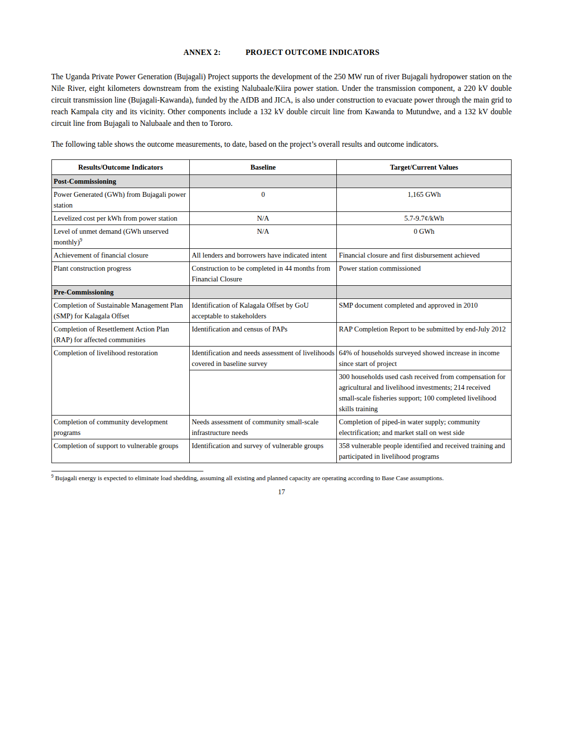ANNEX 2: PROJECT OUTCOME INDICATORS
The Uganda Private Power Generation (Bujagali) Project supports the development of the 250 MW run of river Bujagali hydropower station on the Nile River, eight kilometers downstream from the existing Nalubaale/Kiira power station. Under the transmission component, a 220 kV double circuit transmission line (Bujagali-Kawanda), funded by the AfDB and JICA, is also under construction to evacuate power through the main grid to reach Kampala city and its vicinity. Other components include a 132 kV double circuit line from Kawanda to Mutundwe, and a 132 kV double circuit line from Bujagali to Nalubaale and then to Tororo.
The following table shows the outcome measurements, to date, based on the project’s overall results and outcome indicators.
| Results/Outcome Indicators | Baseline | Target/Current Values |
| --- | --- | --- |
| Post-Commissioning | | |
| Power Generated (GWh) from Bujagali power station | 0 | 1,165 GWh |
| Levelized cost per kWh from power station | N/A | 5.7-9.7¢/kWh |
| Level of unmet demand (GWh unserved monthly) 9 | N/A | 0 GWh |
| Achievement of financial closure | All lenders and borrowers have indicated intent | Financial closure and first disbursement achieved |
| Plant construction progress | Construction to be completed in 44 months from Financial Closure | Power station commissioned |
| Pre-Commissioning | | |
| Completion of Sustainable Management Plan (SMP) for Kalagala Offset | Identification of Kalagala Offset by GoU acceptable to stakeholders | SMP document completed and approved in 2010 |
| Completion of Resettlement Action Plan (RAP) for affected communities | Identification and census of PAPs | RAP Completion Report to be submitted by end-July 2012 |
| Completion of livelihood restoration | Identification and needs assessment of livelihoods covered in baseline survey | 64% of households surveyed showed increase in income since start of project |
| | 300 households used cash received from compensation for agricultural and livelihood investments; 214 received small-scale fisheries support; 100 completed livelihood skills training |
| Completion of community development programs | Needs assessment of community small-scale infrastructure needs | Completion of piped-in water supply; community electrification; and market stall on west side |
| Completion of support to vulnerable groups | Identification and survey of vulnerable groups | 358 vulnerable people identified and received training and participated in livelihood programs |
9 Bujagali energy is expected to eliminate load shedding, assuming all existing and planned capacity are operating according to Base Case assumptions.
17